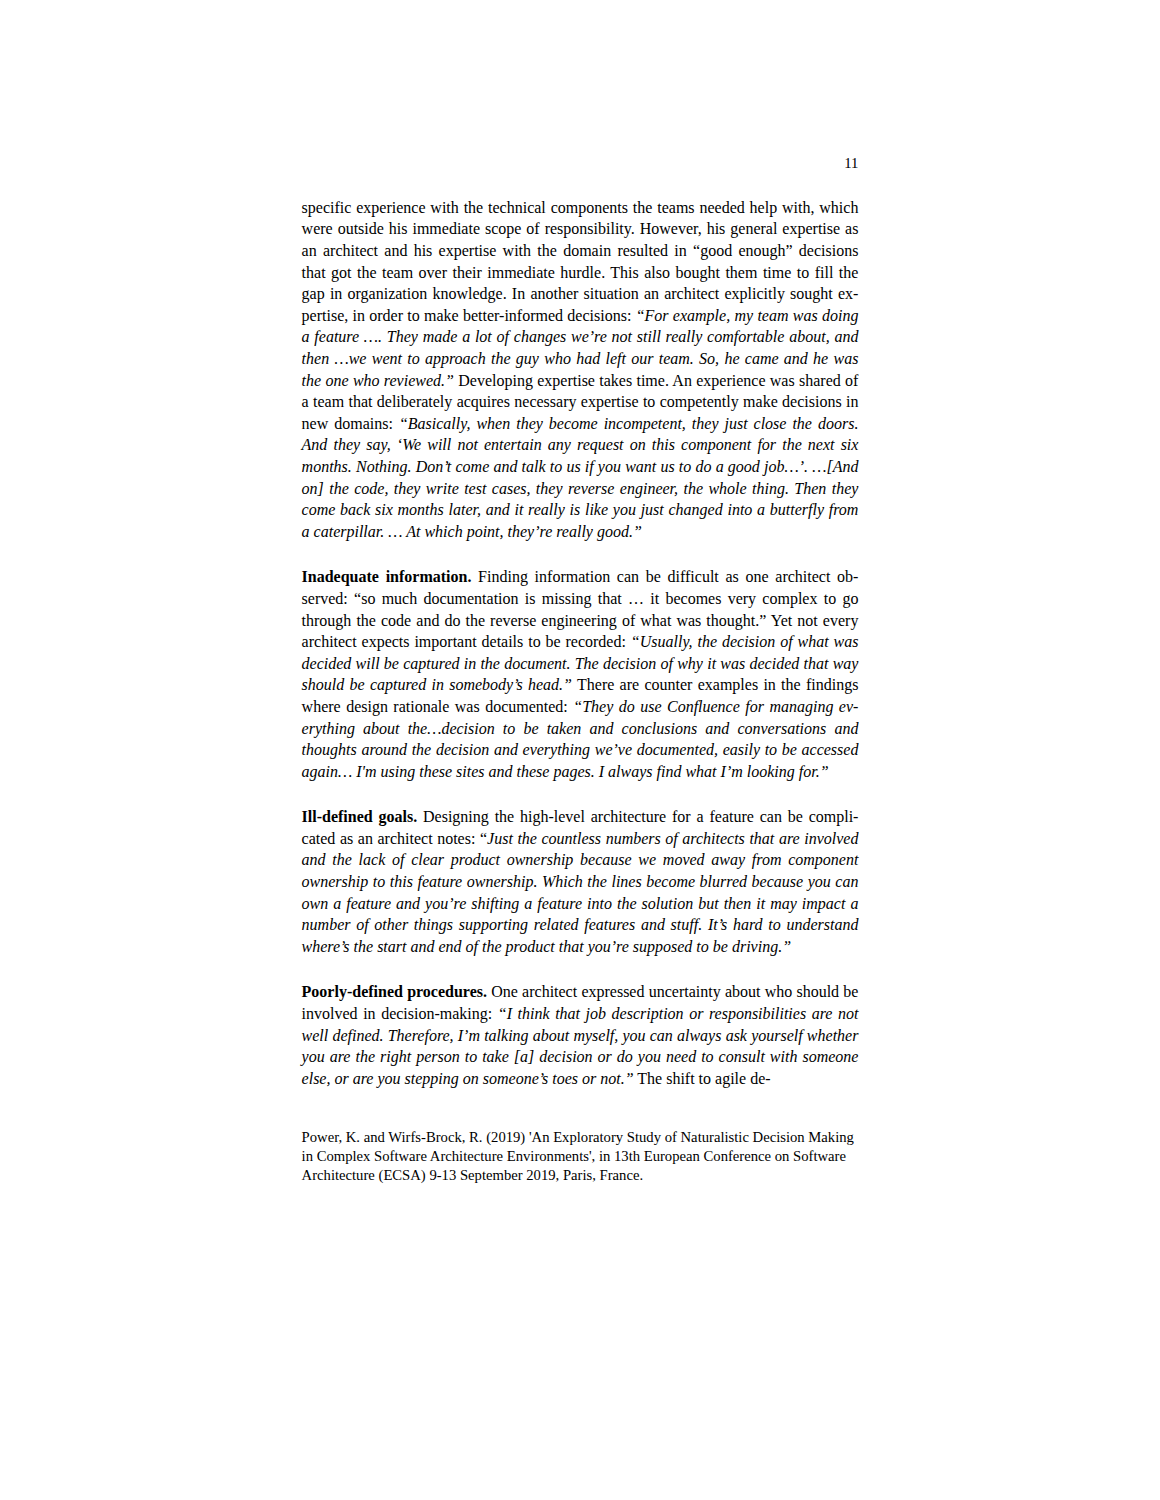11
specific experience with the technical components the teams needed help with, which were outside his immediate scope of responsibility. However, his general expertise as an architect and his expertise with the domain resulted in “good enough” decisions that got the team over their immediate hurdle. This also bought them time to fill the gap in organization knowledge. In another situation an architect explicitly sought expertise, in order to make better-informed decisions: “For example, my team was doing a feature …. They made a lot of changes we’re not still really comfortable about, and then …we went to approach the guy who had left our team. So, he came and he was the one who reviewed.” Developing expertise takes time. An experience was shared of a team that deliberately acquires necessary expertise to competently make decisions in new domains: “Basically, when they become incompetent, they just close the doors. And they say, ‘We will not entertain any request on this component for the next six months. Nothing. Don’t come and talk to us if you want us to do a good job…’. …[And on] the code, they write test cases, they reverse engineer, the whole thing. Then they come back six months later, and it really is like you just changed into a butterfly from a caterpillar. … At which point, they’re really good.”
Inadequate information. Finding information can be difficult as one architect observed: “so much documentation is missing that … it becomes very complex to go through the code and do the reverse engineering of what was thought.” Yet not every architect expects important details to be recorded: “Usually, the decision of what was decided will be captured in the document. The decision of why it was decided that way should be captured in somebody’s head.” There are counter examples in the findings where design rationale was documented: “They do use Confluence for managing everything about the…decision to be taken and conclusions and conversations and thoughts around the decision and everything we’ve documented, easily to be accessed again… I'm using these sites and these pages. I always find what I’m looking for.”
Ill-defined goals. Designing the high-level architecture for a feature can be complicated as an architect notes: “Just the countless numbers of architects that are involved and the lack of clear product ownership because we moved away from component ownership to this feature ownership. Which the lines become blurred because you can own a feature and you’re shifting a feature into the solution but then it may impact a number of other things supporting related features and stuff. It’s hard to understand where’s the start and end of the product that you’re supposed to be driving.”
Poorly-defined procedures. One architect expressed uncertainty about who should be involved in decision-making: “I think that job description or responsibilities are not well defined. Therefore, I’m talking about myself, you can always ask yourself whether you are the right person to take [a] decision or do you need to consult with someone else, or are you stepping on someone’s toes or not.” The shift to agile de-
Power, K. and Wirfs-Brock, R. (2019) 'An Exploratory Study of Naturalistic Decision Making in Complex Software Architecture Environments', in 13th European Conference on Software Architecture (ECSA) 9-13 September 2019, Paris, France.